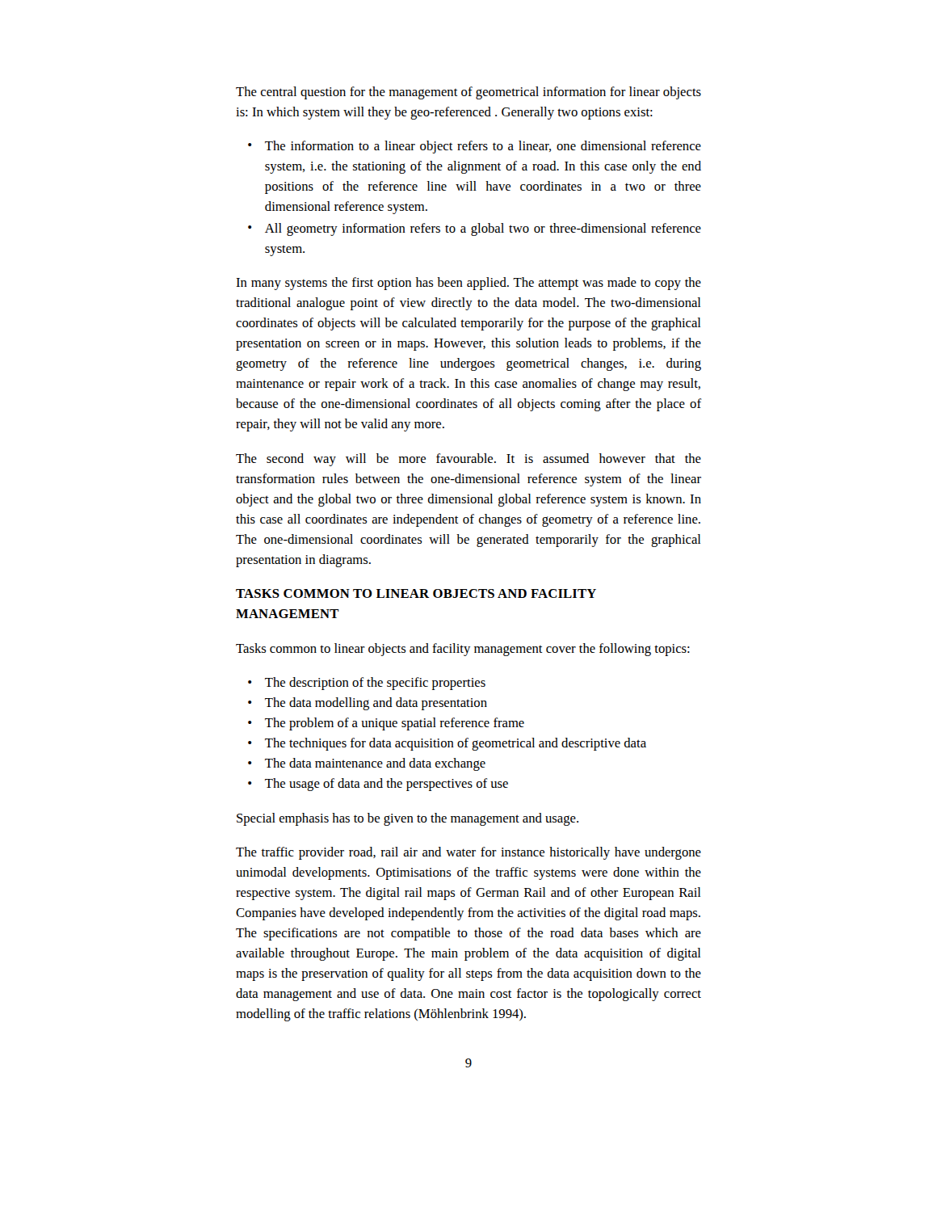The central question for the management of geometrical information for linear objects is: In which system will they be geo-referenced . Generally two options exist:
The information to a linear object refers to a linear, one dimensional reference system, i.e. the stationing of the alignment of a road. In this case only the end positions of the reference line will have coordinates in a two or three dimensional reference system.
All geometry information refers to a global two or three-dimensional reference system.
In many systems the first option has been applied. The attempt was made to copy the traditional analogue point of view directly to the data model. The two-dimensional coordinates of objects will be calculated temporarily for the purpose of the graphical presentation on screen or in maps. However, this solution leads to problems, if the geometry of the reference line undergoes geometrical changes, i.e. during maintenance or repair work of a track. In this case anomalies of change may result, because of the one-dimensional coordinates of all objects coming after the place of repair, they will not be valid any more.
The second way will be more favourable. It is assumed however that the transformation rules between the one-dimensional reference system of the linear object and the global two or three dimensional global reference system is known. In this case all coordinates are independent of changes of geometry of a reference line. The one-dimensional coordinates will be generated temporarily for the graphical presentation in diagrams.
TASKS COMMON TO LINEAR OBJECTS AND FACILITY MANAGEMENT
Tasks common to linear objects and facility management cover the following topics:
The description of the specific properties
The data modelling and data presentation
The problem of a unique spatial reference frame
The techniques for data acquisition of geometrical and descriptive data
The data maintenance and data exchange
The usage of data and the perspectives of use
Special emphasis has to be given to the management and usage.
The traffic provider road, rail air and water for instance historically have undergone unimodal developments. Optimisations of the traffic systems were done within the respective system. The digital rail maps of German Rail and of other European Rail Companies have developed independently from the activities of the digital road maps. The specifications are not compatible to those of the road data bases which are available throughout Europe. The main problem of the data acquisition of digital maps is the preservation of quality for all steps from the data acquisition down to the data management and use of data. One main cost factor is the topologically correct modelling of the traffic relations (Möhlenbrink 1994).
9